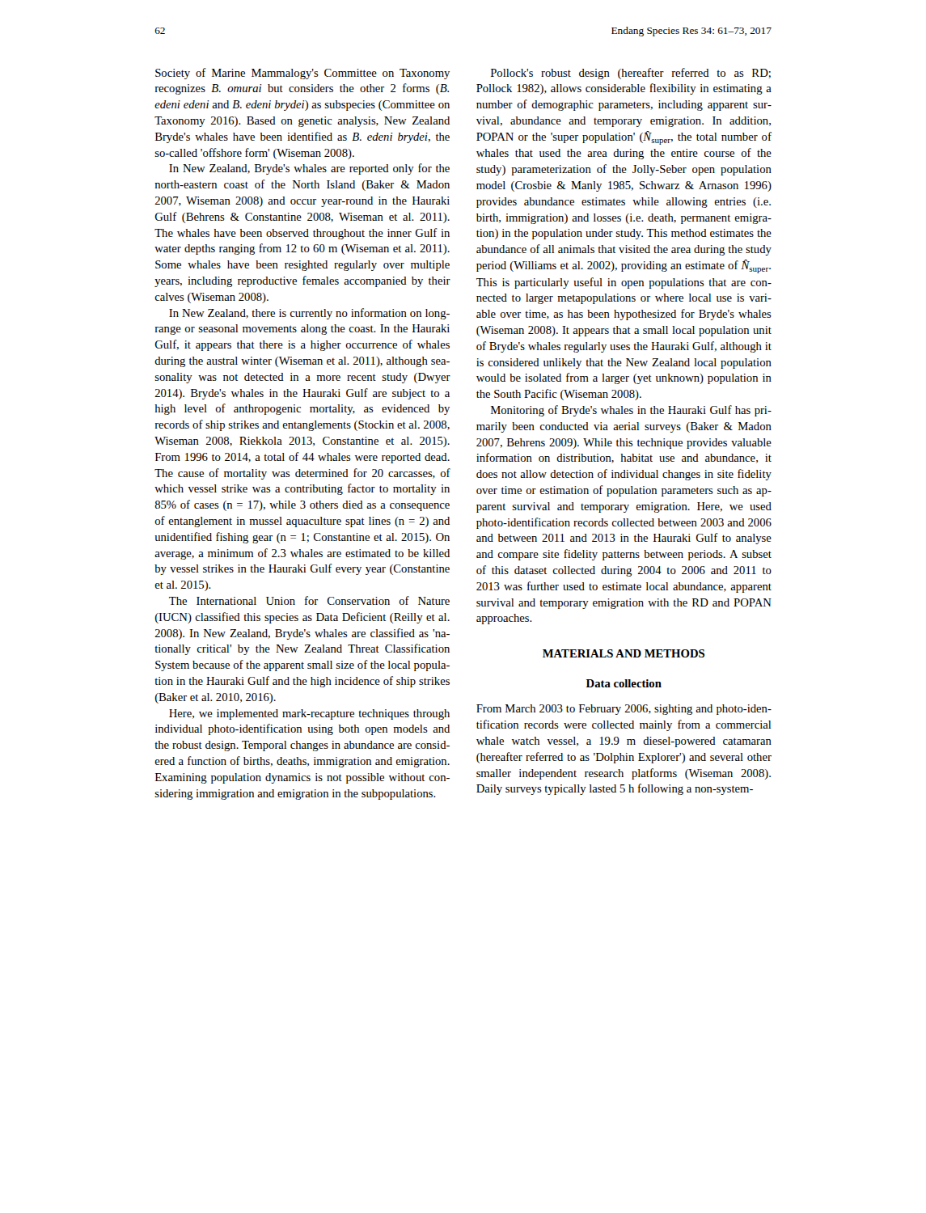62 Endang Species Res 34: 61–73, 2017
Society of Marine Mammalogy's Committee on Taxonomy recognizes B. omurai but considers the other 2 forms (B. edeni edeni and B. edeni brydei) as subspecies (Committee on Taxonomy 2016). Based on genetic analysis, New Zealand Bryde's whales have been identified as B. edeni brydei, the so-called 'offshore form' (Wiseman 2008).
In New Zealand, Bryde's whales are reported only for the north-eastern coast of the North Island (Baker & Madon 2007, Wiseman 2008) and occur year-round in the Hauraki Gulf (Behrens & Constantine 2008, Wiseman et al. 2011). The whales have been observed throughout the inner Gulf in water depths ranging from 12 to 60 m (Wiseman et al. 2011). Some whales have been resighted regularly over multiple years, including reproductive females accompanied by their calves (Wiseman 2008).
In New Zealand, there is currently no information on long-range or seasonal movements along the coast. In the Hauraki Gulf, it appears that there is a higher occurrence of whales during the austral winter (Wiseman et al. 2011), although seasonality was not detected in a more recent study (Dwyer 2014). Bryde's whales in the Hauraki Gulf are subject to a high level of anthropogenic mortality, as evidenced by records of ship strikes and entanglements (Stockin et al. 2008, Wiseman 2008, Riekkola 2013, Constantine et al. 2015). From 1996 to 2014, a total of 44 whales were reported dead. The cause of mortality was determined for 20 carcasses, of which vessel strike was a contributing factor to mortality in 85% of cases (n = 17), while 3 others died as a consequence of entanglement in mussel aquaculture spat lines (n = 2) and unidentified fishing gear (n = 1; Constantine et al. 2015). On average, a minimum of 2.3 whales are estimated to be killed by vessel strikes in the Hauraki Gulf every year (Constantine et al. 2015).
The International Union for Conservation of Nature (IUCN) classified this species as Data Deficient (Reilly et al. 2008). In New Zealand, Bryde's whales are classified as 'nationally critical' by the New Zealand Threat Classification System because of the apparent small size of the local population in the Hauraki Gulf and the high incidence of ship strikes (Baker et al. 2010, 2016).
Here, we implemented mark-recapture techniques through individual photo-identification using both open models and the robust design. Temporal changes in abundance are considered a function of births, deaths, immigration and emigration. Examining population dynamics is not possible without considering immigration and emigration in the subpopulations.
Pollock's robust design (hereafter referred to as RD; Pollock 1982), allows considerable flexibility in estimating a number of demographic parameters, including apparent survival, abundance and temporary emigration. In addition, POPAN or the 'super population' (N̂super, the total number of whales that used the area during the entire course of the study) parameterization of the Jolly-Seber open population model (Crosbie & Manly 1985, Schwarz & Arnason 1996) provides abundance estimates while allowing entries (i.e. birth, immigration) and losses (i.e. death, permanent emigration) in the population under study. This method estimates the abundance of all animals that visited the area during the study period (Williams et al. 2002), providing an estimate of N̂super. This is particularly useful in open populations that are connected to larger metapopulations or where local use is variable over time, as has been hypothesized for Bryde's whales (Wiseman 2008). It appears that a small local population unit of Bryde's whales regularly uses the Hauraki Gulf, although it is considered unlikely that the New Zealand local population would be isolated from a larger (yet unknown) population in the South Pacific (Wiseman 2008).
Monitoring of Bryde's whales in the Hauraki Gulf has primarily been conducted via aerial surveys (Baker & Madon 2007, Behrens 2009). While this technique provides valuable information on distribution, habitat use and abundance, it does not allow detection of individual changes in site fidelity over time or estimation of population parameters such as apparent survival and temporary emigration. Here, we used photo-identification records collected between 2003 and 2006 and between 2011 and 2013 in the Hauraki Gulf to analyse and compare site fidelity patterns between periods. A subset of this dataset collected during 2004 to 2006 and 2011 to 2013 was further used to estimate local abundance, apparent survival and temporary emigration with the RD and POPAN approaches.
Materials and methods
Data collection
From March 2003 to February 2006, sighting and photo-identification records were collected mainly from a commercial whale watch vessel, a 19.9 m diesel-powered catamaran (hereafter referred to as 'Dolphin Explorer') and several other smaller independent research platforms (Wiseman 2008). Daily surveys typically lasted 5 h following a non-system-